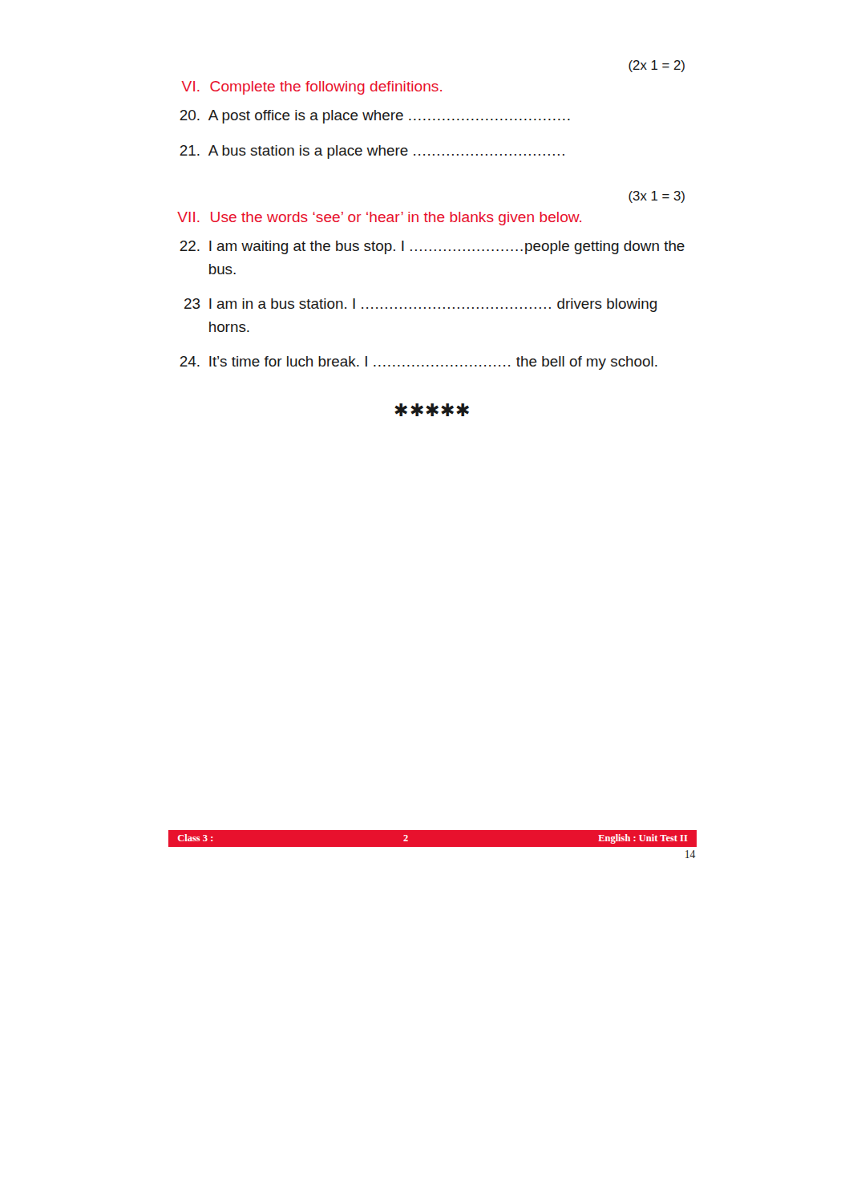(2x 1 = 2)
VI. Complete the following definitions.
20. A post office is a place where ..................................
21. A bus station is a place where ................................
(3x 1 = 3)
VII. Use the words ‘see’ or ‘hear’ in the blanks given below.
22. I am waiting at the bus stop. I ........................ people getting down the bus.
23 I am in a bus station. I ........................................ drivers blowing horns.
24. It’s time for luch break. I ............................. the bell of my school.
✱✱✱✱✱
Class 3 : 2 English : Unit Test II
14